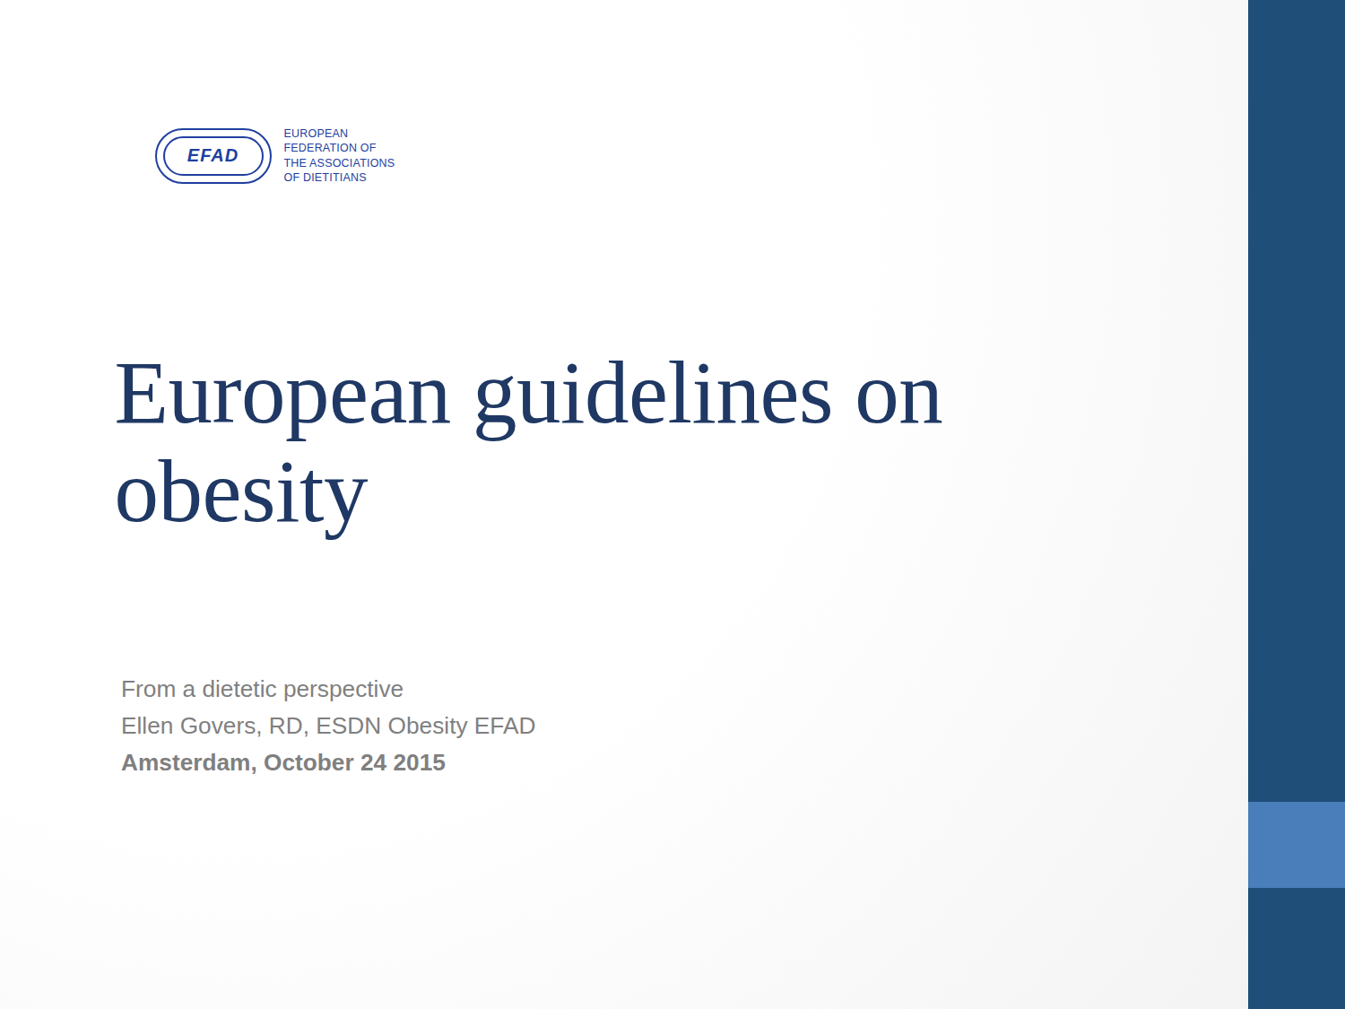EFAD
European
Federation of
the Associations
of Dietitians
European guidelines on obesity
From a dietetic perspective
Ellen Govers, RD, ESDN Obesity EFAD
Amsterdam, October 24 2015